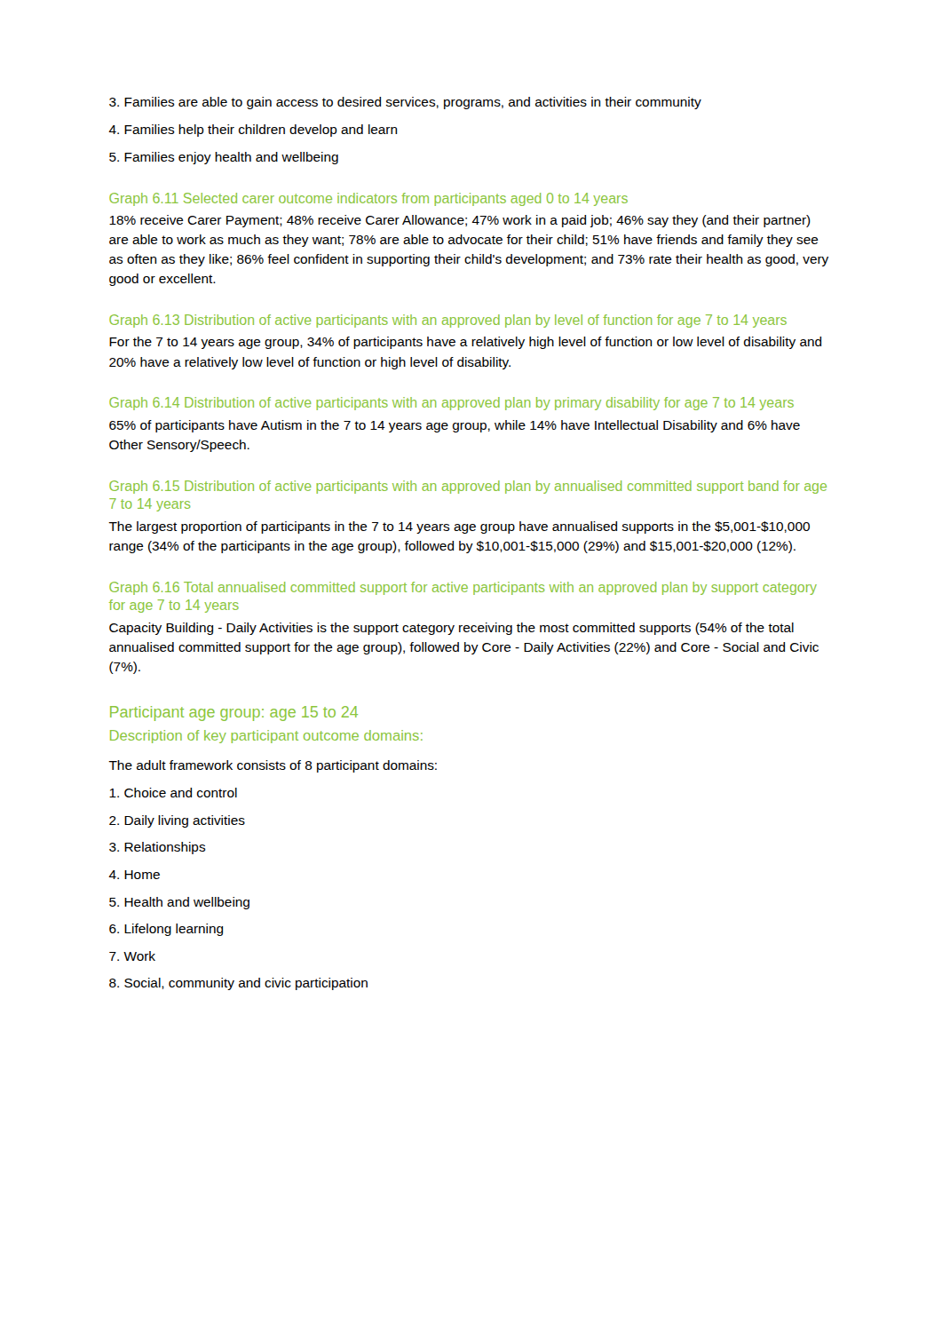3. Families are able to gain access to desired services, programs, and activities in their community
4. Families help their children develop and learn
5. Families enjoy health and wellbeing
Graph 6.11 Selected carer outcome indicators from participants aged 0 to 14 years
18% receive Carer Payment; 48% receive Carer Allowance; 47% work in a paid job; 46% say they (and their partner) are able to work as much as they want; 78% are able to advocate for their child; 51% have friends and family they see as often as they like; 86% feel confident in supporting their child's development; and 73% rate their health as good, very good or excellent.
Graph 6.13 Distribution of active participants with an approved plan by level of function for age 7 to 14 years
For the 7 to 14 years age group, 34% of participants have a relatively high level of function or low level of disability and 20% have a relatively low level of function or high level of disability.
Graph 6.14 Distribution of active participants with an approved plan by primary disability for age 7 to 14 years
65% of participants have Autism in the 7 to 14 years age group, while 14% have Intellectual Disability and 6% have Other Sensory/Speech.
Graph 6.15 Distribution of active participants with an approved plan by annualised committed support band for age 7 to 14 years
The largest proportion of participants in the 7 to 14 years age group have annualised supports in the $5,001-$10,000 range (34% of the participants in the age group), followed by $10,001-$15,000 (29%) and $15,001-$20,000 (12%).
Graph 6.16 Total annualised committed support for active participants with an approved plan by support category for age 7 to 14 years
Capacity Building - Daily Activities is the support category receiving the most committed supports (54% of the total annualised committed support for the age group), followed by Core - Daily Activities (22%) and Core - Social and Civic (7%).
Participant age group: age 15 to 24
Description of key participant outcome domains:
The adult framework consists of 8 participant domains:
1. Choice and control
2. Daily living activities
3. Relationships
4. Home
5. Health and wellbeing
6. Lifelong learning
7. Work
8. Social, community and civic participation